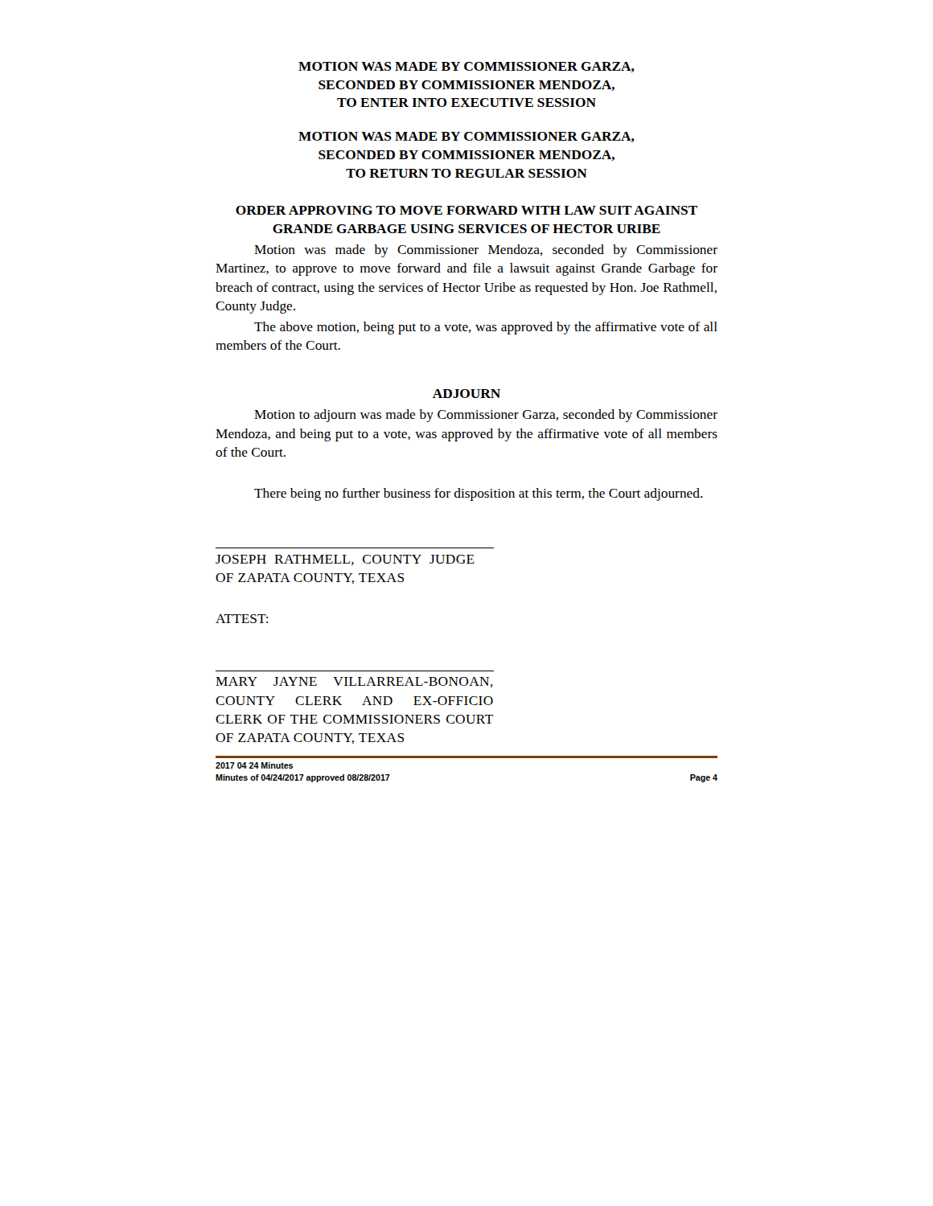MOTION WAS MADE BY COMMISSIONER GARZA,
SECONDED BY COMMISSIONER MENDOZA,
TO ENTER INTO EXECUTIVE SESSION
MOTION WAS MADE BY COMMISSIONER GARZA,
SECONDED BY COMMISSIONER MENDOZA,
TO RETURN TO REGULAR SESSION
Order Approving to Move Forward with Law Suit Against Grande Garbage Using Services of Hector Uribe
Motion was made by Commissioner Mendoza, seconded by Commissioner Martinez, to approve to move forward and file a lawsuit against Grande Garbage for breach of contract, using the services of Hector Uribe as requested by Hon. Joe Rathmell, County Judge.
The above motion, being put to a vote, was approved by the affirmative vote of all members of the Court.
Adjourn
Motion to adjourn was made by Commissioner Garza, seconded by Commissioner Mendoza, and being put to a vote, was approved by the affirmative vote of all members of the Court.
There being no further business for disposition at this term, the Court adjourned.
Joseph Rathmell, County Judge
of Zapata County, Texas
Attest:
Mary Jayne Villarreal-Bonoan, County Clerk and Ex-Officio Clerk of the Commissioners Court of Zapata County, Texas
2017 04 24 Minutes
Minutes of 04/24/2017 approved 08/28/2017 Page 4